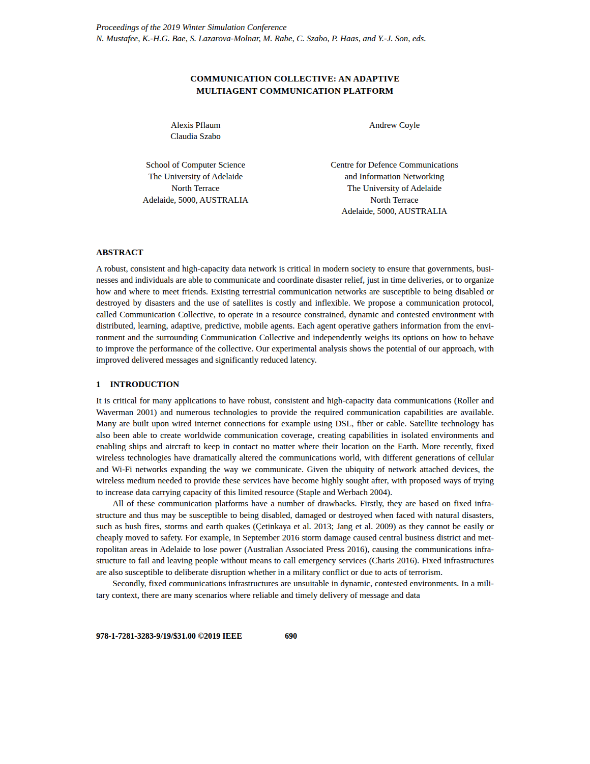Proceedings of the 2019 Winter Simulation Conference
N. Mustafee, K.-H.G. Bae, S. Lazarova-Molnar, M. Rabe, C. Szabo, P. Haas, and Y.-J. Son, eds.
Communication Collective: An Adaptive
Multiagent Communication Platform
| Alexis Pflaum Claudia Szabo | Andrew Coyle |
| School of Computer Science The University of Adelaide North Terrace Adelaide, 5000, AUSTRALIA | Centre for Defence Communications and Information Networking The University of Adelaide North Terrace Adelaide, 5000, AUSTRALIA |
Abstract
A robust, consistent and high-capacity data network is critical in modern society to ensure that governments, businesses and individuals are able to communicate and coordinate disaster relief, just in time deliveries, or to organize how and where to meet friends. Existing terrestrial communication networks are susceptible to being disabled or destroyed by disasters and the use of satellites is costly and inflexible. We propose a communication protocol, called Communication Collective, to operate in a resource constrained, dynamic and contested environment with distributed, learning, adaptive, predictive, mobile agents. Each agent operative gathers information from the environment and the surrounding Communication Collective and independently weighs its options on how to behave to improve the performance of the collective. Our experimental analysis shows the potential of our approach, with improved delivered messages and significantly reduced latency.
1 Introduction
It is critical for many applications to have robust, consistent and high-capacity data communications (Roller and Waverman 2001) and numerous technologies to provide the required communication capabilities are available. Many are built upon wired internet connections for example using DSL, fiber or cable. Satellite technology has also been able to create worldwide communication coverage, creating capabilities in isolated environments and enabling ships and aircraft to keep in contact no matter where their location on the Earth. More recently, fixed wireless technologies have dramatically altered the communications world, with different generations of cellular and Wi-Fi networks expanding the way we communicate. Given the ubiquity of network attached devices, the wireless medium needed to provide these services have become highly sought after, with proposed ways of trying to increase data carrying capacity of this limited resource (Staple and Werbach 2004).
All of these communication platforms have a number of drawbacks. Firstly, they are based on fixed infrastructure and thus may be susceptible to being disabled, damaged or destroyed when faced with natural disasters, such as bush fires, storms and earth quakes (Çetinkaya et al. 2013; Jang et al. 2009) as they cannot be easily or cheaply moved to safety. For example, in September 2016 storm damage caused central business district and metropolitan areas in Adelaide to lose power (Australian Associated Press 2016), causing the communications infrastructure to fail and leaving people without means to call emergency services (Charis 2016). Fixed infrastructures are also susceptible to deliberate disruption whether in a military conflict or due to acts of terrorism.
Secondly, fixed communications infrastructures are unsuitable in dynamic, contested environments. In a military context, there are many scenarios where reliable and timely delivery of message and data
978-1-7281-3283-9/19/$31.00 ©2019 IEEE 690